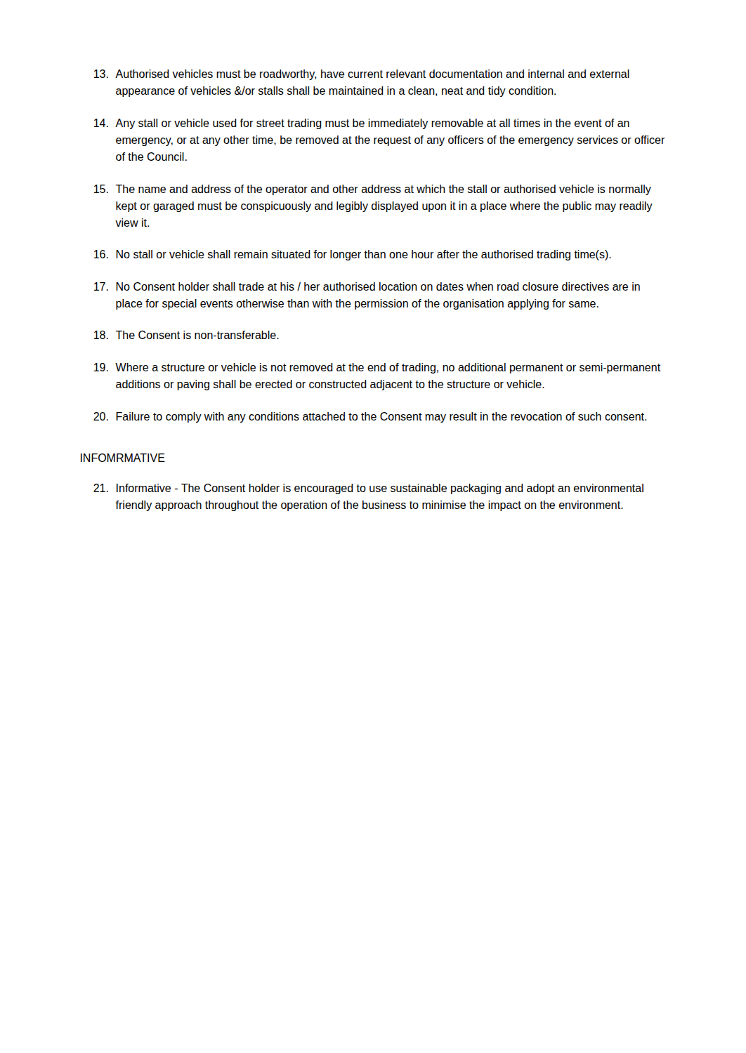13. Authorised vehicles must be roadworthy, have current relevant documentation and internal and external appearance of vehicles &/or stalls shall be maintained in a clean, neat and tidy condition.
14. Any stall or vehicle used for street trading must be immediately removable at all times in the event of an emergency, or at any other time, be removed at the request of any officers of the emergency services or officer of the Council.
15. The name and address of the operator and other address at which the stall or authorised vehicle is normally kept or garaged must be conspicuously and legibly displayed upon it in a place where the public may readily view it.
16. No stall or vehicle shall remain situated for longer than one hour after the authorised trading time(s).
17. No Consent holder shall trade at his / her authorised location on dates when road closure directives are in place for special events otherwise than with the permission of the organisation applying for same.
18. The Consent is non-transferable.
19. Where a structure or vehicle is not removed at the end of trading, no additional permanent or semi-permanent additions or paving shall be erected or constructed adjacent to the structure or vehicle.
20. Failure to comply with any conditions attached to the Consent may result in the revocation of such consent.
INFOMRMATIVE
21. Informative - The Consent holder is encouraged to use sustainable packaging and adopt an environmental friendly approach throughout the operation of the business to minimise the impact on the environment.